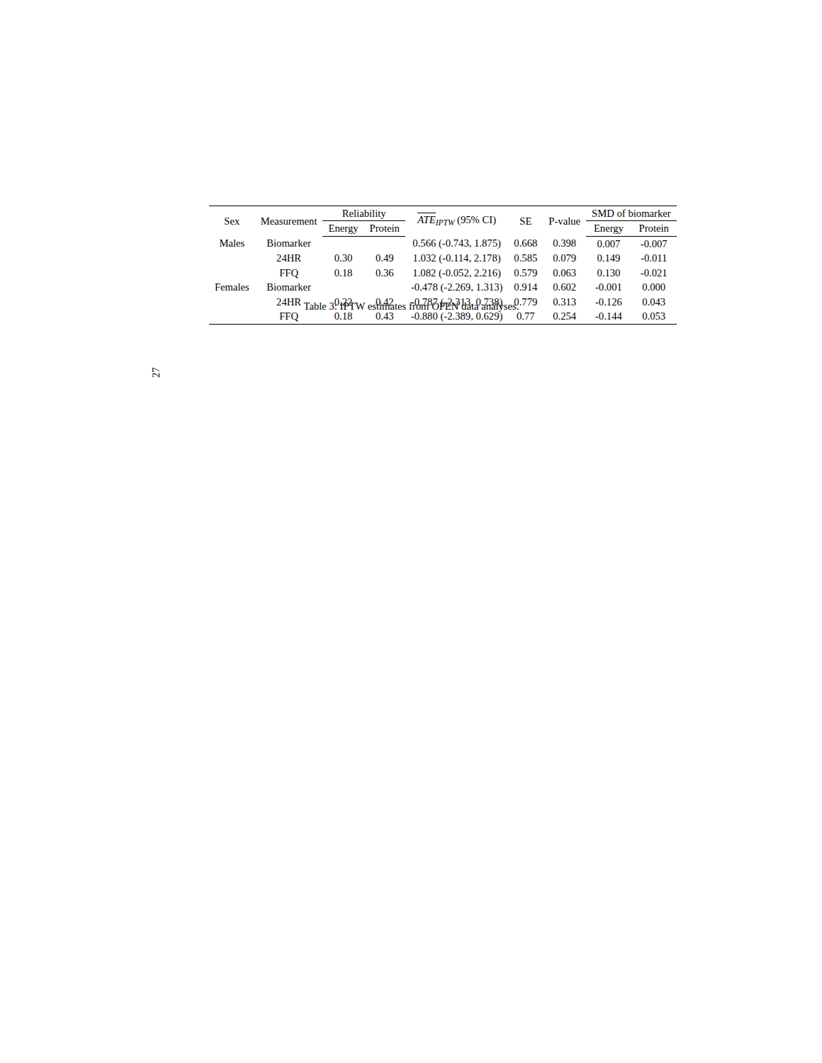27
| Sex | Measurement | Reliability | ATE IPTW (95% CI) | SE | P-value | SMD of biomarker |
| --- | --- | --- | --- | --- | --- | --- |
| Energy | Protein | Energy | Protein |
| Males | Biomarker | | | 0.566 (-0.743, 1.875) | 0.668 | 0.398 | 0.007 | -0.007 |
| | 24HR | 0.30 | 0.49 | 1.032 (-0.114, 2.178) | 0.585 | 0.079 | 0.149 | -0.011 |
| | FFQ | 0.18 | 0.36 | 1.082 (-0.052, 2.216) | 0.579 | 0.063 | 0.130 | -0.021 |
| Females | Biomarker | | | -0.478 (-2.269, 1.313) | 0.914 | 0.602 | -0.001 | 0.000 |
| | 24HR | 0.22 | 0.42 | -0.787 (-2.313, 0.738) | 0.779 | 0.313 | -0.126 | 0.043 |
| | FFQ | 0.18 | 0.43 | -0.880 (-2.389, 0.629) | 0.77 | 0.254 | -0.144 | 0.053 |
Table 3: IPTW estimates from OPEN data analyses.